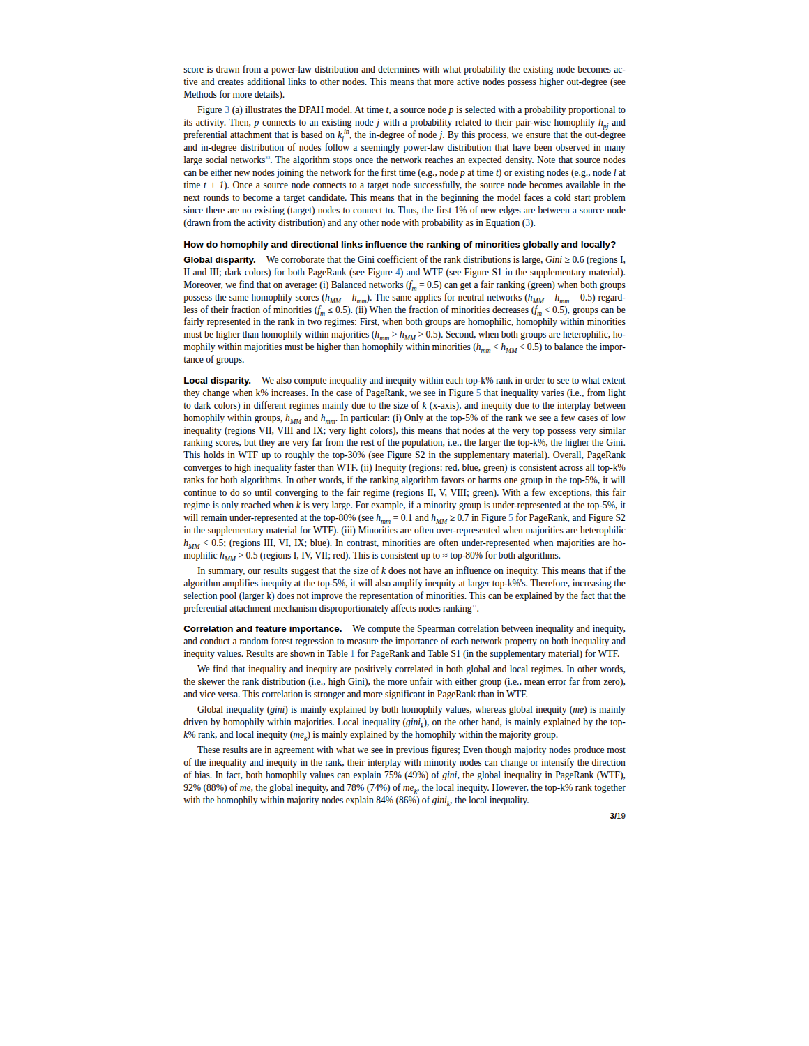score is drawn from a power-law distribution and determines with what probability the existing node becomes active and creates additional links to other nodes. This means that more active nodes possess higher out-degree (see Methods for more details).
Figure 3 (a) illustrates the DPAH model. At time t, a source node p is selected with a probability proportional to its activity. Then, p connects to an existing node j with a probability related to their pair-wise homophily hpj and preferential attachment that is based on kjin, the in-degree of node j. By this process, we ensure that the out-degree and in-degree distribution of nodes follow a seemingly power-law distribution that have been observed in many large social networks33. The algorithm stops once the network reaches an expected density. Note that source nodes can be either new nodes joining the network for the first time (e.g., node p at time t) or existing nodes (e.g., node l at time t + 1). Once a source node connects to a target node successfully, the source node becomes available in the next rounds to become a target candidate. This means that in the beginning the model faces a cold start problem since there are no existing (target) nodes to connect to. Thus, the first 1% of new edges are between a source node (drawn from the activity distribution) and any other node with probability as in Equation (3).
How do homophily and directional links influence the ranking of minorities globally and locally?
Global disparity. We corroborate that the Gini coefficient of the rank distributions is large, Gini ≥ 0.6 (regions I, II and III; dark colors) for both PageRank (see Figure 4) and WTF (see Figure S1 in the supplementary material). Moreover, we find that on average: (i) Balanced networks (fm = 0.5) can get a fair ranking (green) when both groups possess the same homophily scores (hMM = hmm). The same applies for neutral networks (hMM = hmm = 0.5) regardless of their fraction of minorities (fm ≤ 0.5). (ii) When the fraction of minorities decreases (fm < 0.5), groups can be fairly represented in the rank in two regimes: First, when both groups are homophilic, homophily within minorities must be higher than homophily within majorities (hmm > hMM > 0.5). Second, when both groups are heterophilic, homophily within majorities must be higher than homophily within minorities (hmm < hMM < 0.5) to balance the importance of groups.
Local disparity. We also compute inequality and inequity within each top-k% rank in order to see to what extent they change when k% increases. In the case of PageRank, we see in Figure 5 that inequality varies (i.e., from light to dark colors) in different regimes mainly due to the size of k (x-axis), and inequity due to the interplay between homophily within groups, hMM and hmm. In particular: (i) Only at the top-5% of the rank we see a few cases of low inequality (regions VII, VIII and IX; very light colors), this means that nodes at the very top possess very similar ranking scores, but they are very far from the rest of the population, i.e., the larger the top-k%, the higher the Gini. This holds in WTF up to roughly the top-30% (see Figure S2 in the supplementary material). Overall, PageRank converges to high inequality faster than WTF. (ii) Inequity (regions: red, blue, green) is consistent across all top-k% ranks for both algorithms. In other words, if the ranking algorithm favors or harms one group in the top-5%, it will continue to do so until converging to the fair regime (regions II, V, VIII; green). With a few exceptions, this fair regime is only reached when k is very large. For example, if a minority group is under-represented at the top-5%, it will remain under-represented at the top-80% (see hmm = 0.1 and hMM ≥ 0.7 in Figure 5 for PageRank, and Figure S2 in the supplementary material for WTF). (iii) Minorities are often over-represented when majorities are heterophilic hMM < 0.5; (regions III, VI, IX; blue). In contrast, minorities are often under-represented when majorities are homophilic hMM > 0.5 (regions I, IV, VII; red). This is consistent up to ≈ top-80% for both algorithms.
In summary, our results suggest that the size of k does not have an influence on inequity. This means that if the algorithm amplifies inequity at the top-5%, it will also amplify inequity at larger top-k%'s. Therefore, increasing the selection pool (larger k) does not improve the representation of minorities. This can be explained by the fact that the preferential attachment mechanism disproportionately affects nodes ranking11.
Correlation and feature importance. We compute the Spearman correlation between inequality and inequity, and conduct a random forest regression to measure the importance of each network property on both inequality and inequity values. Results are shown in Table 1 for PageRank and Table S1 (in the supplementary material) for WTF.
We find that inequality and inequity are positively correlated in both global and local regimes. In other words, the skewer the rank distribution (i.e., high Gini), the more unfair with either group (i.e., mean error far from zero), and vice versa. This correlation is stronger and more significant in PageRank than in WTF.
Global inequality (gini) is mainly explained by both homophily values, whereas global inequity (me) is mainly driven by homophily within majorities. Local inequality (ginik), on the other hand, is mainly explained by the top-k% rank, and local inequity (mek) is mainly explained by the homophily within the majority group.
These results are in agreement with what we see in previous figures; Even though majority nodes produce most of the inequality and inequity in the rank, their interplay with minority nodes can change or intensify the direction of bias. In fact, both homophily values can explain 75% (49%) of gini, the global inequality in PageRank (WTF), 92% (88%) of me, the global inequity, and 78% (74%) of mek, the local inequity. However, the top-k% rank together with the homophily within majority nodes explain 84% (86%) of ginik, the local inequality.
3/19